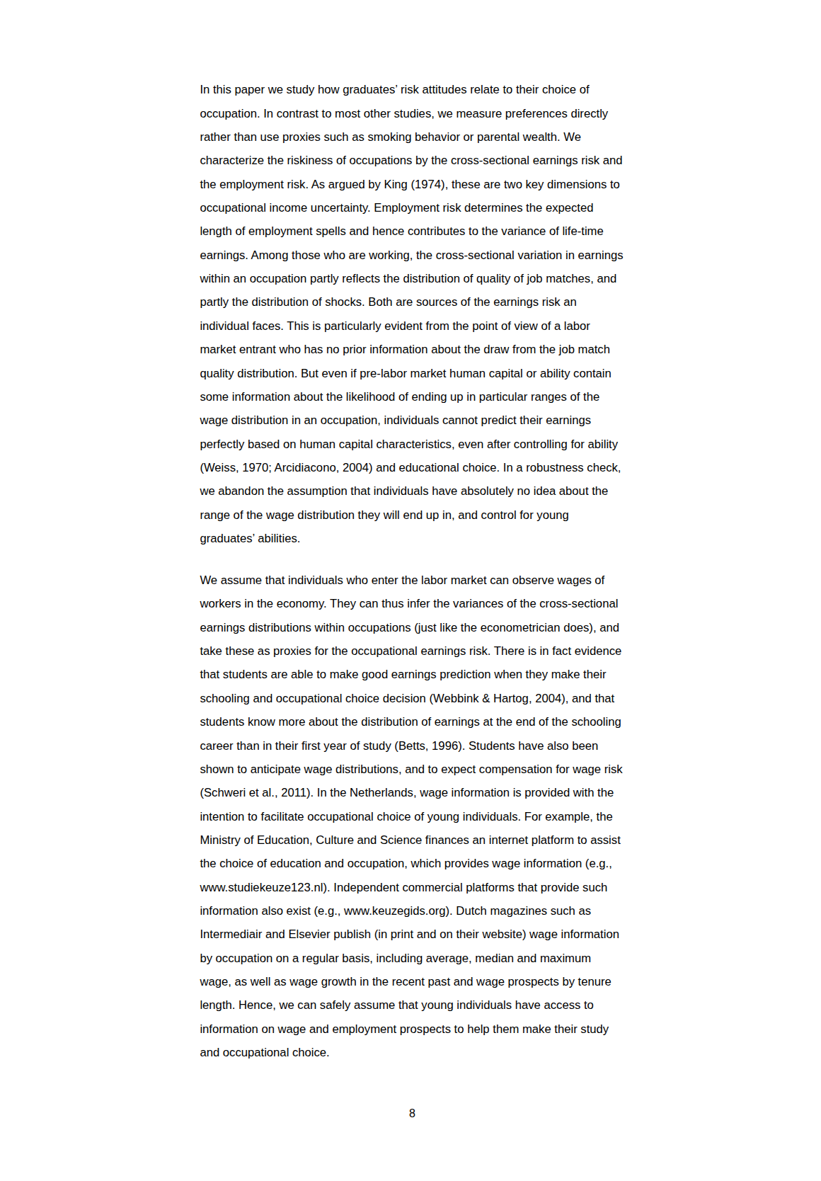In this paper we study how graduates’ risk attitudes relate to their choice of occupation. In contrast to most other studies, we measure preferences directly rather than use proxies such as smoking behavior or parental wealth. We characterize the riskiness of occupations by the cross-sectional earnings risk and the employment risk. As argued by King (1974), these are two key dimensions to occupational income uncertainty. Employment risk determines the expected length of employment spells and hence contributes to the variance of life-time earnings. Among those who are working, the cross-sectional variation in earnings within an occupation partly reflects the distribution of quality of job matches, and partly the distribution of shocks. Both are sources of the earnings risk an individual faces. This is particularly evident from the point of view of a labor market entrant who has no prior information about the draw from the job match quality distribution. But even if pre-labor market human capital or ability contain some information about the likelihood of ending up in particular ranges of the wage distribution in an occupation, individuals cannot predict their earnings perfectly based on human capital characteristics, even after controlling for ability (Weiss, 1970; Arcidiacono, 2004) and educational choice. In a robustness check, we abandon the assumption that individuals have absolutely no idea about the range of the wage distribution they will end up in, and control for young graduates’ abilities.
We assume that individuals who enter the labor market can observe wages of workers in the economy. They can thus infer the variances of the cross-sectional earnings distributions within occupations (just like the econometrician does), and take these as proxies for the occupational earnings risk. There is in fact evidence that students are able to make good earnings prediction when they make their schooling and occupational choice decision (Webbink & Hartog, 2004), and that students know more about the distribution of earnings at the end of the schooling career than in their first year of study (Betts, 1996). Students have also been shown to anticipate wage distributions, and to expect compensation for wage risk (Schweri et al., 2011). In the Netherlands, wage information is provided with the intention to facilitate occupational choice of young individuals. For example, the Ministry of Education, Culture and Science finances an internet platform to assist the choice of education and occupation, which provides wage information (e.g., www.studiekeuze123.nl). Independent commercial platforms that provide such information also exist (e.g., www.keuzegids.org). Dutch magazines such as Intermediair and Elsevier publish (in print and on their website) wage information by occupation on a regular basis, including average, median and maximum wage, as well as wage growth in the recent past and wage prospects by tenure length. Hence, we can safely assume that young individuals have access to information on wage and employment prospects to help them make their study and occupational choice.
8